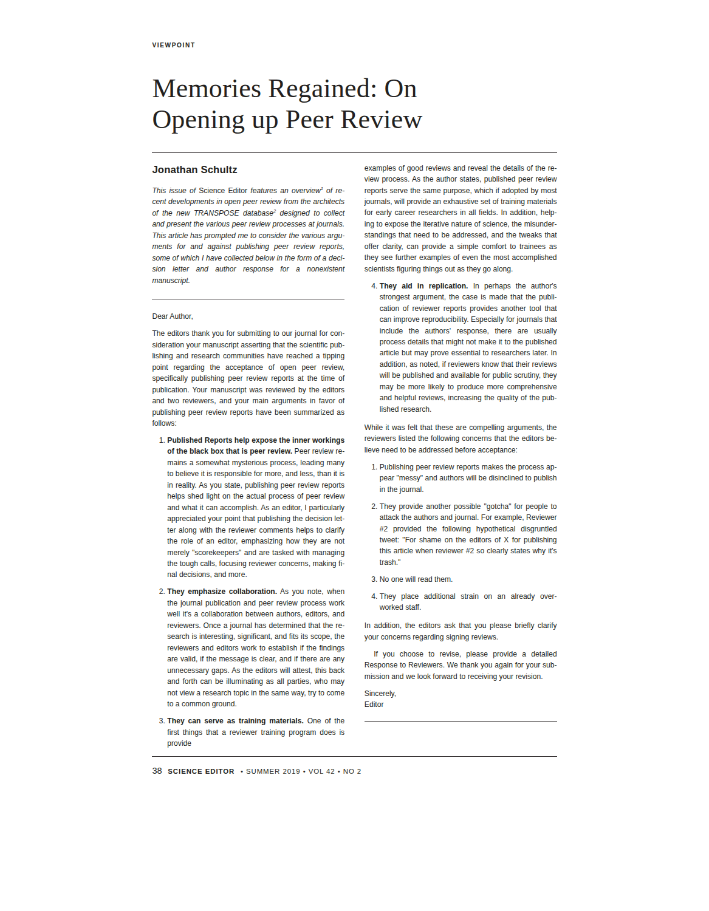Viewpoint
Memories Regained: On
Opening up Peer Review
Jonathan Schultz
This issue of Science Editor features an overview1 of recent developments in open peer review from the architects of the new TRANSPOSE database2 designed to collect and present the various peer review processes at journals. This article has prompted me to consider the various arguments for and against publishing peer review reports, some of which I have collected below in the form of a decision letter and author response for a nonexistent manuscript.
Dear Author,
The editors thank you for submitting to our journal for consideration your manuscript asserting that the scientific publishing and research communities have reached a tipping point regarding the acceptance of open peer review, specifically publishing peer review reports at the time of publication. Your manuscript was reviewed by the editors and two reviewers, and your main arguments in favor of publishing peer review reports have been summarized as follows:
Published Reports help expose the inner workings of the black box that is peer review. Peer review remains a somewhat mysterious process, leading many to believe it is responsible for more, and less, than it is in reality. As you state, publishing peer review reports helps shed light on the actual process of peer review and what it can accomplish. As an editor, I particularly appreciated your point that publishing the decision letter along with the reviewer comments helps to clarify the role of an editor, emphasizing how they are not merely "scorekeepers" and are tasked with managing the tough calls, focusing reviewer concerns, making final decisions, and more.
They emphasize collaboration. As you note, when the journal publication and peer review process work well it's a collaboration between authors, editors, and reviewers. Once a journal has determined that the research is interesting, significant, and fits its scope, the reviewers and editors work to establish if the findings are valid, if the message is clear, and if there are any unnecessary gaps. As the editors will attest, this back and forth can be illuminating as all parties, who may not view a research topic in the same way, try to come to a common ground.
They can serve as training materials. One of the first things that a reviewer training program does is provide
examples of good reviews and reveal the details of the review process. As the author states, published peer review reports serve the same purpose, which if adopted by most journals, will provide an exhaustive set of training materials for early career researchers in all fields. In addition, helping to expose the iterative nature of science, the misunderstandings that need to be addressed, and the tweaks that offer clarity, can provide a simple comfort to trainees as they see further examples of even the most accomplished scientists figuring things out as they go along.
They aid in replication. In perhaps the author's strongest argument, the case is made that the publication of reviewer reports provides another tool that can improve reproducibility. Especially for journals that include the authors' response, there are usually process details that might not make it to the published article but may prove essential to researchers later. In addition, as noted, if reviewers know that their reviews will be published and available for public scrutiny, they may be more likely to produce more comprehensive and helpful reviews, increasing the quality of the published research.
While it was felt that these are compelling arguments, the reviewers listed the following concerns that the editors believe need to be addressed before acceptance:
Publishing peer review reports makes the process appear "messy" and authors will be disinclined to publish in the journal.
They provide another possible "gotcha" for people to attack the authors and journal. For example, Reviewer #2 provided the following hypothetical disgruntled tweet: "For shame on the editors of X for publishing this article when reviewer #2 so clearly states why it's trash."
No one will read them.
They place additional strain on an already over-worked staff.
In addition, the editors ask that you please briefly clarify your concerns regarding signing reviews.
If you choose to revise, please provide a detailed Response to Reviewers. We thank you again for your submission and we look forward to receiving your revision.
Sincerely,
Editor
38 SCIENCE EDITOR • SUMMER 2019 • VOL 42 • NO 2